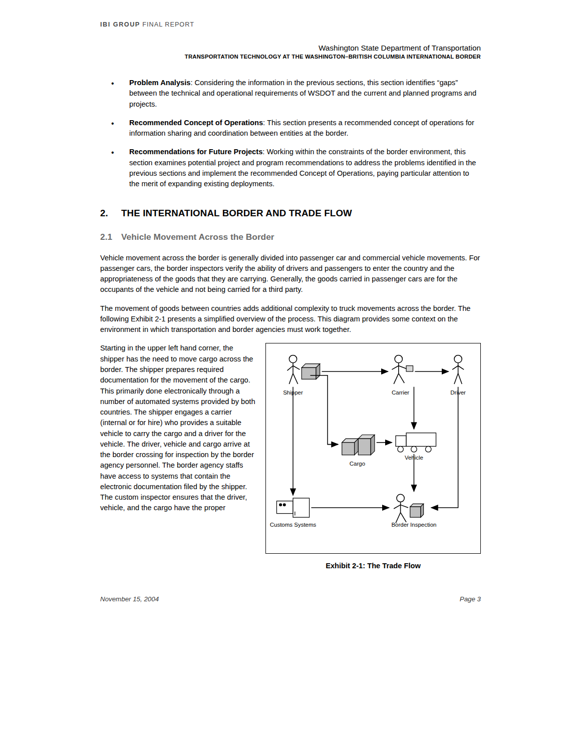IBI GROUP FINAL REPORT
Washington State Department of Transportation
TRANSPORTATION TECHNOLOGY AT THE WASHINGTON–BRITISH COLUMBIA INTERNATIONAL BORDER
Problem Analysis: Considering the information in the previous sections, this section identifies “gaps” between the technical and operational requirements of WSDOT and the current and planned programs and projects.
Recommended Concept of Operations: This section presents a recommended concept of operations for information sharing and coordination between entities at the border.
Recommendations for Future Projects: Working within the constraints of the border environment, this section examines potential project and program recommendations to address the problems identified in the previous sections and implement the recommended Concept of Operations, paying particular attention to the merit of expanding existing deployments.
2. THE INTERNATIONAL BORDER AND TRADE FLOW
2.1 Vehicle Movement Across the Border
Vehicle movement across the border is generally divided into passenger car and commercial vehicle movements. For passenger cars, the border inspectors verify the ability of drivers and passengers to enter the country and the appropriateness of the goods that they are carrying. Generally, the goods carried in passenger cars are for the occupants of the vehicle and not being carried for a third party.
The movement of goods between countries adds additional complexity to truck movements across the border. The following Exhibit 2-1 presents a simplified overview of the process. This diagram provides some context on the environment in which transportation and border agencies must work together.
Shipper Carrier Driver Cargo Vehicle Customs Systems Border Inspection
Exhibit 2-1: The Trade Flow
Starting in the upper left hand corner, the shipper has the need to move cargo across the border. The shipper prepares required documentation for the movement of the cargo. This primarily done electronically through a number of automated systems provided by both countries. The shipper engages a carrier (internal or for hire) who provides a suitable vehicle to carry the cargo and a driver for the vehicle. The driver, vehicle and cargo arrive at the border crossing for inspection by the border agency personnel. The border agency staffs have access to systems that contain the electronic documentation filed by the shipper. The custom inspector ensures that the driver, vehicle, and the cargo have the proper
November 15, 2004
Page 3